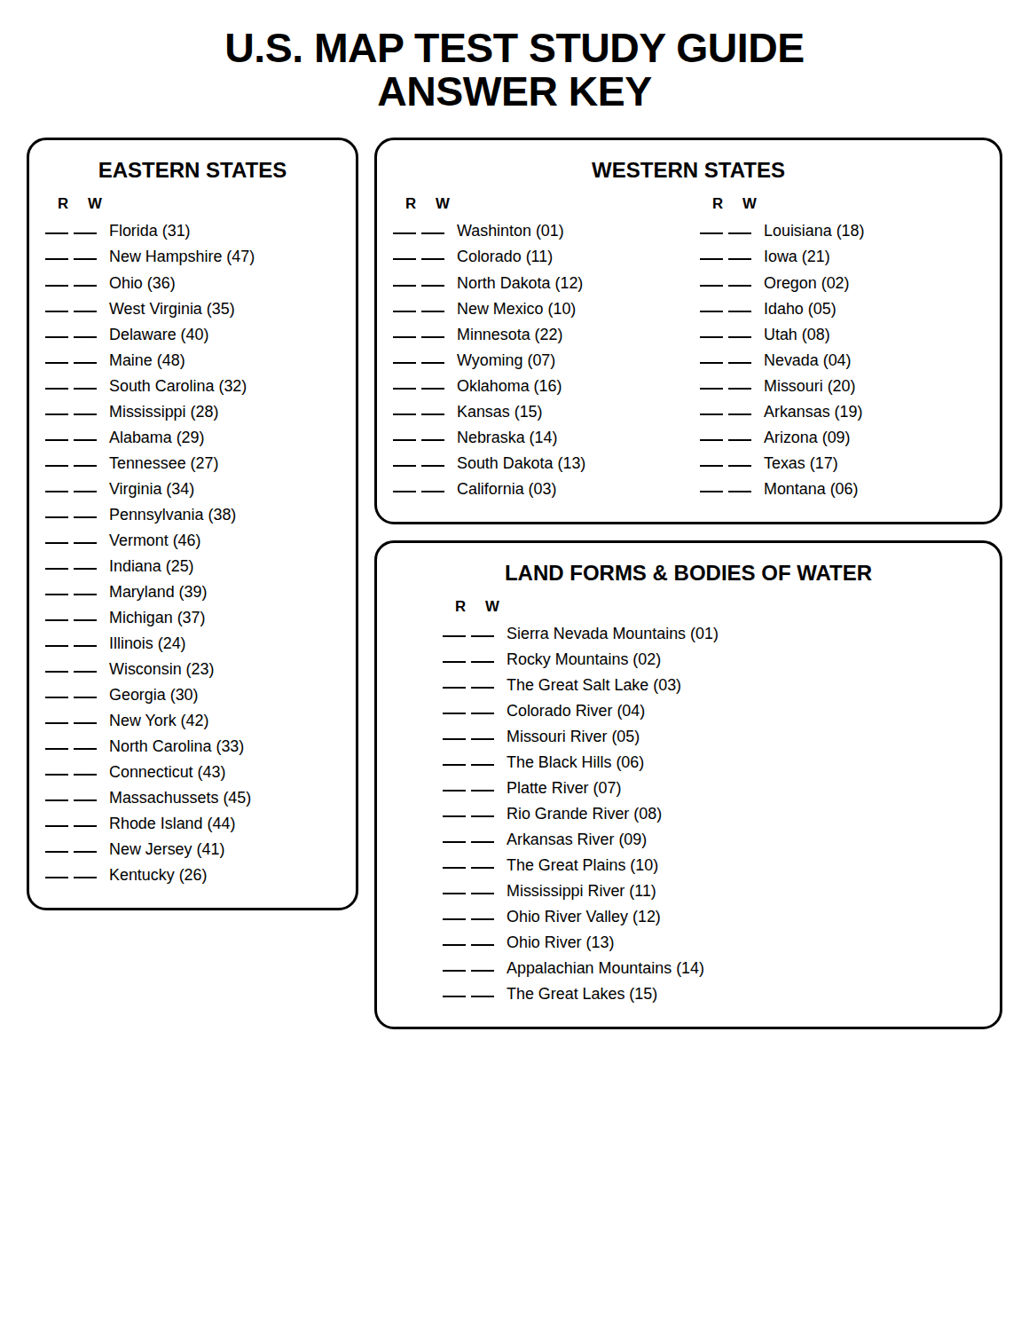U.S. Map Test Study Guide
Answer Key
Eastern States
R W
Florida (31)
New Hampshire (47)
Ohio (36)
West Virginia (35)
Delaware (40)
Maine (48)
South Carolina (32)
Mississippi (28)
Alabama (29)
Tennessee (27)
Virginia (34)
Pennsylvania (38)
Vermont (46)
Indiana (25)
Maryland (39)
Michigan (37)
Illinois (24)
Wisconsin (23)
Georgia (30)
New York (42)
North Carolina (33)
Connecticut (43)
Massachussets (45)
Rhode Island (44)
New Jersey (41)
Kentucky (26)
Western States
R W
Washinton (01)
Colorado (11)
North Dakota (12)
New Mexico (10)
Minnesota (22)
Wyoming (07)
Oklahoma (16)
Kansas (15)
Nebraska (14)
South Dakota (13)
California (03)
R W
Louisiana (18)
Iowa (21)
Oregon (02)
Idaho (05)
Utah (08)
Nevada (04)
Missouri (20)
Arkansas (19)
Arizona (09)
Texas (17)
Montana (06)
Land Forms & Bodies of Water
R W
Sierra Nevada Mountains (01)
Rocky Mountains (02)
The Great Salt Lake (03)
Colorado River (04)
Missouri River (05)
The Black Hills (06)
Platte River (07)
Rio Grande River (08)
Arkansas River (09)
The Great Plains (10)
Mississippi River (11)
Ohio River Valley (12)
Ohio River (13)
Appalachian Mountains (14)
The Great Lakes (15)